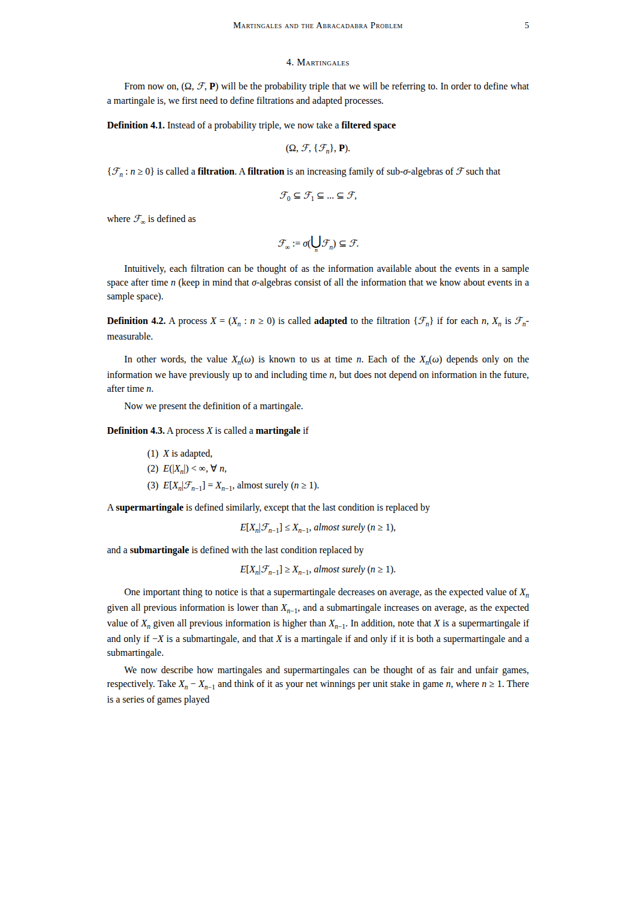Martingales and the Abracadabra Problem 5
4. Martingales
From now on, (Ω, ℱ, P) will be the probability triple that we will be referring to. In order to define what a martingale is, we first need to define filtrations and adapted processes.
Definition 4.1. Instead of a probability triple, we now take a filtered space
(Ω, ℱ, {ℱn}, P).
{ℱn : n ≥ 0} is called a filtration. A filtration is an increasing family of sub-σ-algebras of ℱ such that
ℱ0 ⊆ ℱ1 ⊆ ... ⊆ ℱ,
where ℱ∞ is defined as
ℱ∞ := σ(⋃n ℱn) ⊆ ℱ.
Intuitively, each filtration can be thought of as the information available about the events in a sample space after time n (keep in mind that σ-algebras consist of all the information that we know about events in a sample space).
Definition 4.2. A process X = (Xn : n ≥ 0) is called adapted to the filtration {ℱn} if for each n, Xn is ℱn-measurable.
In other words, the value Xn(ω) is known to us at time n. Each of the Xn(ω) depends only on the information we have previously up to and including time n, but does not depend on information in the future, after time n.
Now we present the definition of a martingale.
Definition 4.3. A process X is called a martingale if
X is adapted,
E(|Xn|) < ∞, ∀ n,
E[Xn|ℱn−1] = Xn−1, almost surely (n ≥ 1).
A supermartingale is defined similarly, except that the last condition is replaced by
E[Xn|ℱn−1] ≤ Xn−1, almost surely (n ≥ 1),
and a submartingale is defined with the last condition replaced by
E[Xn|ℱn−1] ≥ Xn−1, almost surely (n ≥ 1).
One important thing to notice is that a supermartingale decreases on average, as the expected value of Xn given all previous information is lower than Xn−1, and a submartingale increases on average, as the expected value of Xn given all previous information is higher than Xn−1. In addition, note that X is a supermartingale if and only if −X is a submartingale, and that X is a martingale if and only if it is both a supermartingale and a submartingale.
We now describe how martingales and supermartingales can be thought of as fair and unfair games, respectively. Take Xn − Xn−1 and think of it as your net winnings per unit stake in game n, where n ≥ 1. There is a series of games played